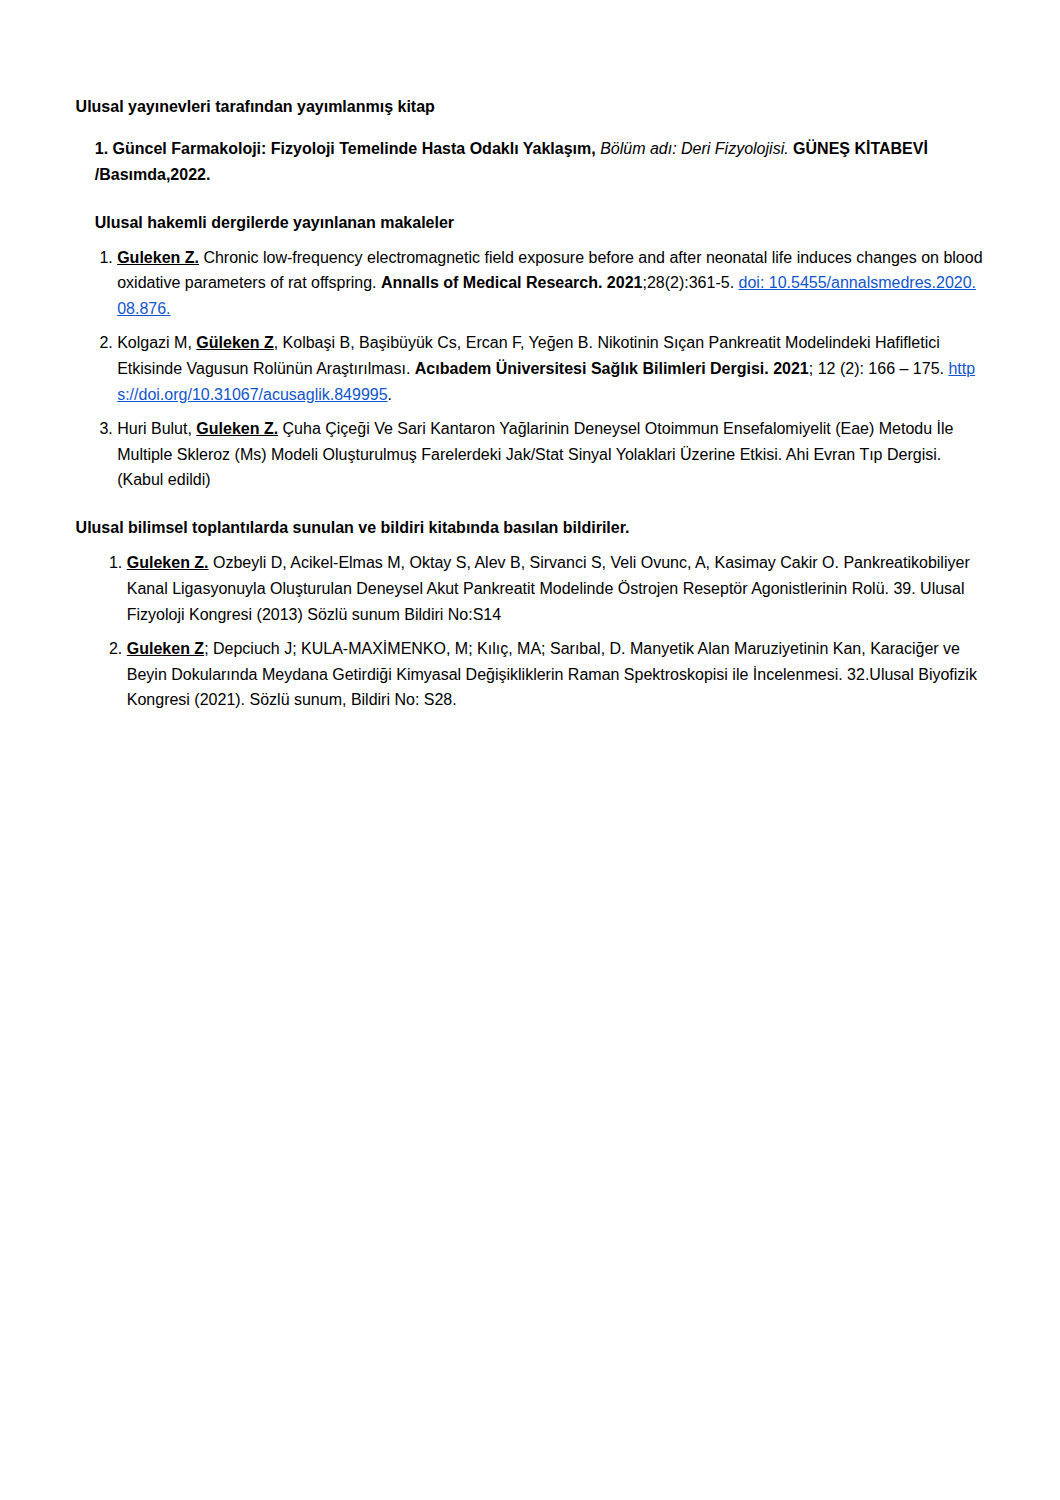Ulusal yayınevleri tarafından yayımlanmış kitap
1. Güncel Farmakoloji: Fizyoloji Temelinde Hasta Odaklı Yaklaşım, Bölüm adı: Deri Fizyolojisi. GÜNEŞ KİTABEVİ /Basımda,2022.
Ulusal hakemli dergilerde yayınlanan makaleler
Guleken Z. Chronic low-frequency electromagnetic field exposure before and after neonatal life induces changes on blood oxidative parameters of rat offspring. Annalls of Medical Research. 2021;28(2):361-5. doi: 10.5455/annalsmedres.2020.08.876.
Kolgazi M, Güleken Z, Kolbaşi B, Başibüyük Cs, Ercan F, Yeğen B. Nikotinin Sıçan Pankreatit Modelindeki Hafifletici Etkisinde Vagusun Rolünün Araştırılması. Acıbadem Üniversitesi Sağlık Bilimleri Dergisi. 2021; 12 (2): 166 – 175. https://doi.org/10.31067/acusaglik.849995.
Huri Bulut, Guleken Z. Çuha Çiçeği Ve Sari Kantaron Yağlarinin Deneysel Otoimmun Ensefalomiyelit (Eae) Metodu İle Multiple Skleroz (Ms) Modeli Oluşturulmuş Farelerdeki Jak/Stat Sinyal Yolaklari Üzerine Etkisi. Ahi Evran Tıp Dergisi. (Kabul edildi)
Ulusal bilimsel toplantılarda sunulan ve bildiri kitabında basılan bildiriler.
Guleken Z. Ozbeyli D, Acikel-Elmas M, Oktay S, Alev B, Sirvanci S, Veli Ovunc, A, Kasimay Cakir O. Pankreatikobiliyer Kanal Ligasyonuyla Oluşturulan Deneysel Akut Pankreatit Modelinde Östrojen Reseptör Agonistlerinin Rolü. 39. Ulusal Fizyoloji Kongresi (2013) Sözlü sunum Bildiri No:S14
Guleken Z; Depciuch J; KULA-MAXİMENKO, M; Kılıç, MA; Sarıbal, D. Manyetik Alan Maruziyetinin Kan, Karaciğer ve Beyin Dokularında Meydana Getirdiği Kimyasal Değişikliklerin Raman Spektroskopisi ile İncelenmesi. 32.Ulusal Biyofizik Kongresi (2021). Sözlü sunum, Bildiri No: S28.